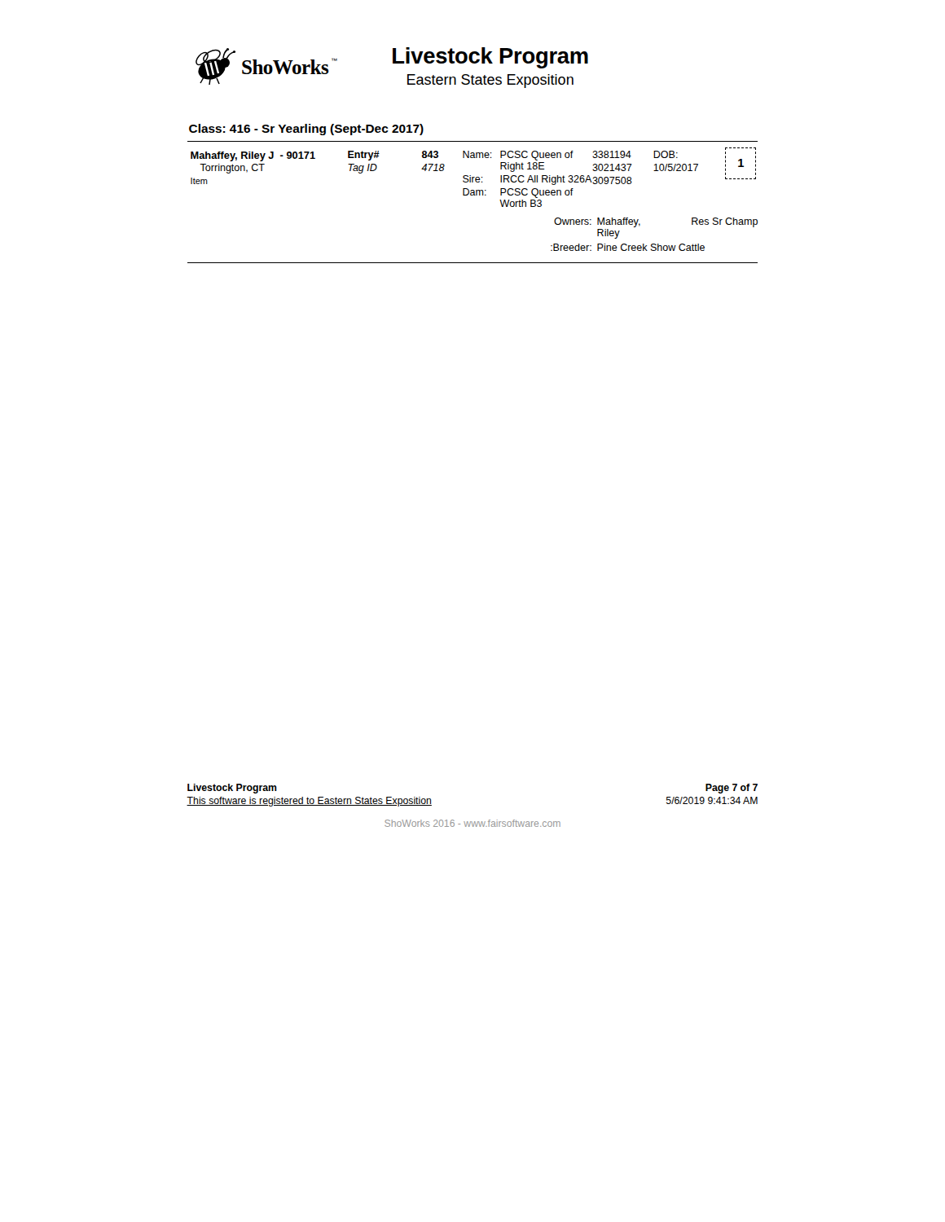ShoWorks ™
Livestock Program
Eastern States Exposition
Class: 416 - Sr Yearling (Sept-Dec 2017)
Mahaffey, Riley J - 90171
Torrington, CT
Item
Entry#
Tag ID
843
4718
Name: PCSC Queen of Right 18E
Sire: IRCC All Right 326A
Dam: PCSC Queen of Worth B3
3381194
3021437
3097508
DOB:
10/5/2017
1
Owners:
Mahaffey, Riley
Res Sr Champ
:Breeder:
Pine Creek Show Cattle
Livestock Program
This software is registered to Eastern States Exposition
Page 7 of 7
5/6/2019 9:41:34 AM
ShoWorks 2016 - www.fairsoftware.com